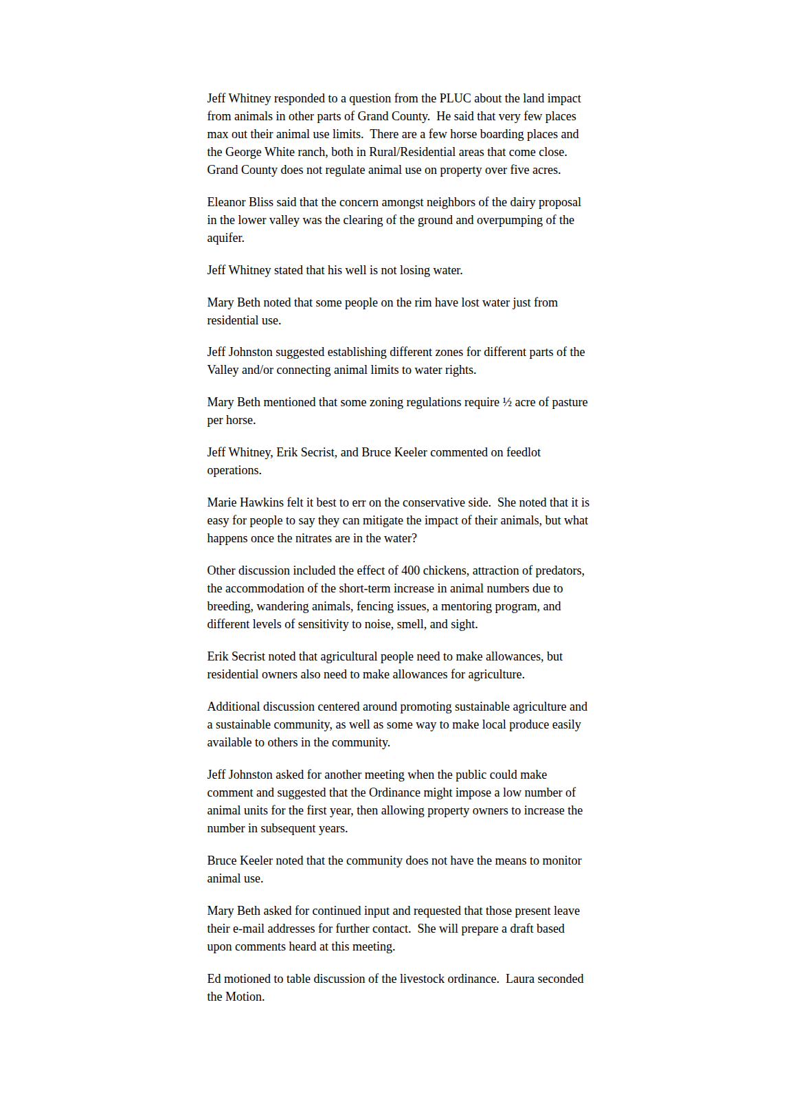Jeff Whitney responded to a question from the PLUC about the land impact from animals in other parts of Grand County. He said that very few places max out their animal use limits. There are a few horse boarding places and the George White ranch, both in Rural/Residential areas that come close. Grand County does not regulate animal use on property over five acres.
Eleanor Bliss said that the concern amongst neighbors of the dairy proposal in the lower valley was the clearing of the ground and overpumping of the aquifer.
Jeff Whitney stated that his well is not losing water.
Mary Beth noted that some people on the rim have lost water just from residential use.
Jeff Johnston suggested establishing different zones for different parts of the Valley and/or connecting animal limits to water rights.
Mary Beth mentioned that some zoning regulations require ½ acre of pasture per horse.
Jeff Whitney, Erik Secrist, and Bruce Keeler commented on feedlot operations.
Marie Hawkins felt it best to err on the conservative side. She noted that it is easy for people to say they can mitigate the impact of their animals, but what happens once the nitrates are in the water?
Other discussion included the effect of 400 chickens, attraction of predators, the accommodation of the short-term increase in animal numbers due to breeding, wandering animals, fencing issues, a mentoring program, and different levels of sensitivity to noise, smell, and sight.
Erik Secrist noted that agricultural people need to make allowances, but residential owners also need to make allowances for agriculture.
Additional discussion centered around promoting sustainable agriculture and a sustainable community, as well as some way to make local produce easily available to others in the community.
Jeff Johnston asked for another meeting when the public could make comment and suggested that the Ordinance might impose a low number of animal units for the first year, then allowing property owners to increase the number in subsequent years.
Bruce Keeler noted that the community does not have the means to monitor animal use.
Mary Beth asked for continued input and requested that those present leave their e-mail addresses for further contact. She will prepare a draft based upon comments heard at this meeting.
Ed motioned to table discussion of the livestock ordinance. Laura seconded the Motion.